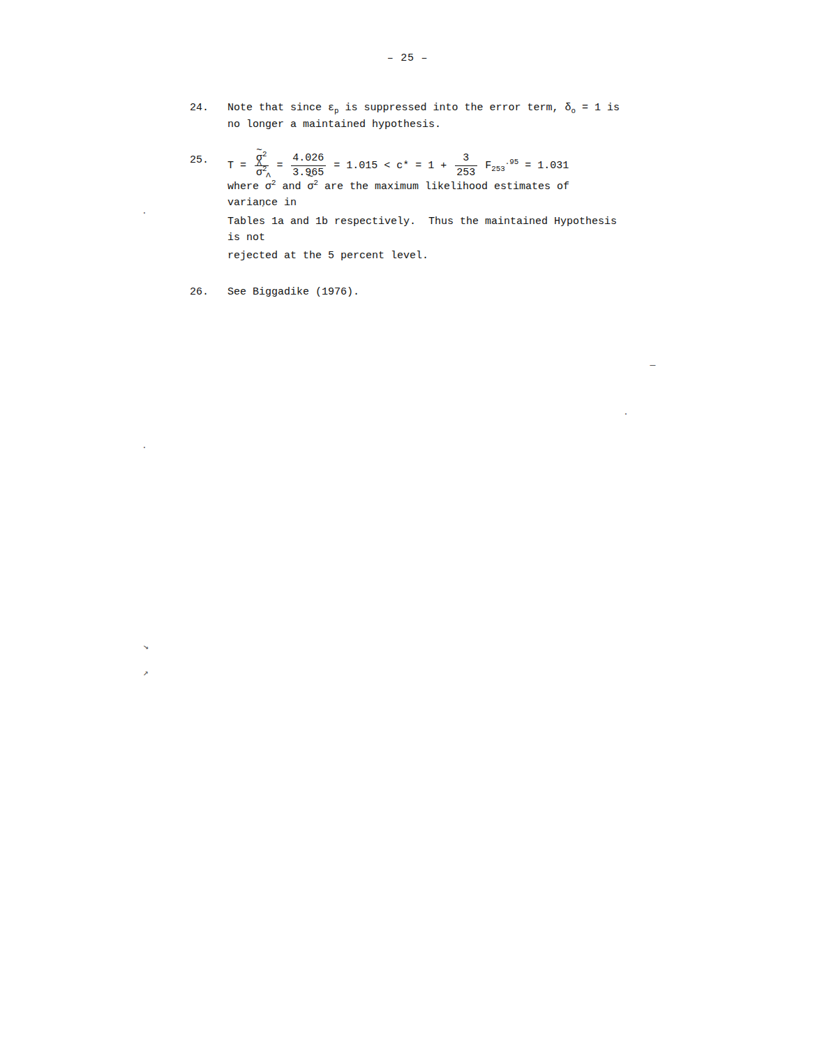– 25 –
24. Note that since εp is suppressed into the error term, δo = 1 is no longer a maintained hypothesis.
25. T = ~σ2 ^σ2 = 4.026 3.965 = 1.015 < c* = 1 + 3 253 F253.95 = 1.031
where ^σ2 and ~σ2 are the maximum likelihood estimates of variance in
Tables 1a and 1b respectively. Thus the maintained Hypothesis is not
rejected at the 5 percent level.
26. See Biggadike (1976).
. . ↘ ↗ — . .